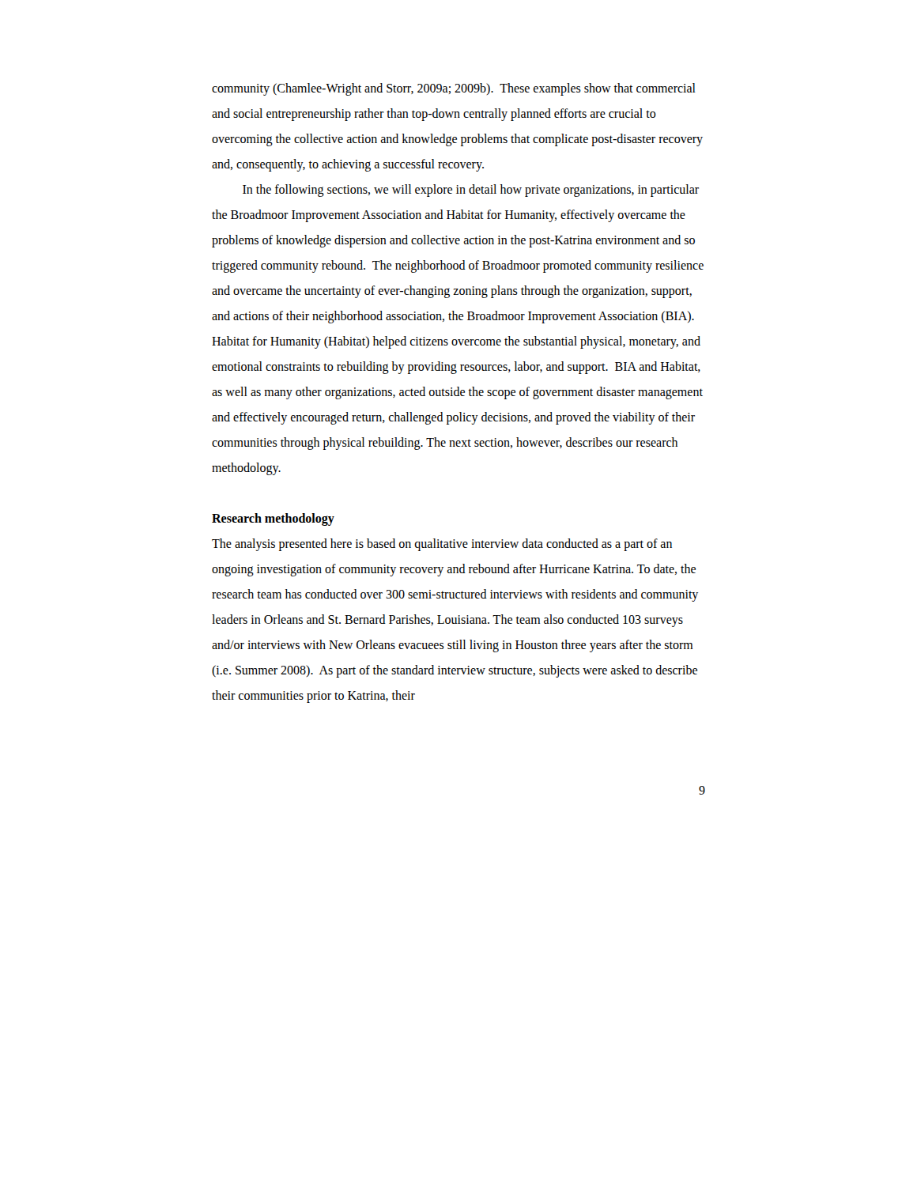community (Chamlee-Wright and Storr, 2009a; 2009b). These examples show that commercial and social entrepreneurship rather than top-down centrally planned efforts are crucial to overcoming the collective action and knowledge problems that complicate post-disaster recovery and, consequently, to achieving a successful recovery.
In the following sections, we will explore in detail how private organizations, in particular the Broadmoor Improvement Association and Habitat for Humanity, effectively overcame the problems of knowledge dispersion and collective action in the post-Katrina environment and so triggered community rebound. The neighborhood of Broadmoor promoted community resilience and overcame the uncertainty of ever-changing zoning plans through the organization, support, and actions of their neighborhood association, the Broadmoor Improvement Association (BIA). Habitat for Humanity (Habitat) helped citizens overcome the substantial physical, monetary, and emotional constraints to rebuilding by providing resources, labor, and support. BIA and Habitat, as well as many other organizations, acted outside the scope of government disaster management and effectively encouraged return, challenged policy decisions, and proved the viability of their communities through physical rebuilding. The next section, however, describes our research methodology.
Research methodology
The analysis presented here is based on qualitative interview data conducted as a part of an ongoing investigation of community recovery and rebound after Hurricane Katrina. To date, the research team has conducted over 300 semi-structured interviews with residents and community leaders in Orleans and St. Bernard Parishes, Louisiana. The team also conducted 103 surveys and/or interviews with New Orleans evacuees still living in Houston three years after the storm (i.e. Summer 2008). As part of the standard interview structure, subjects were asked to describe their communities prior to Katrina, their
9